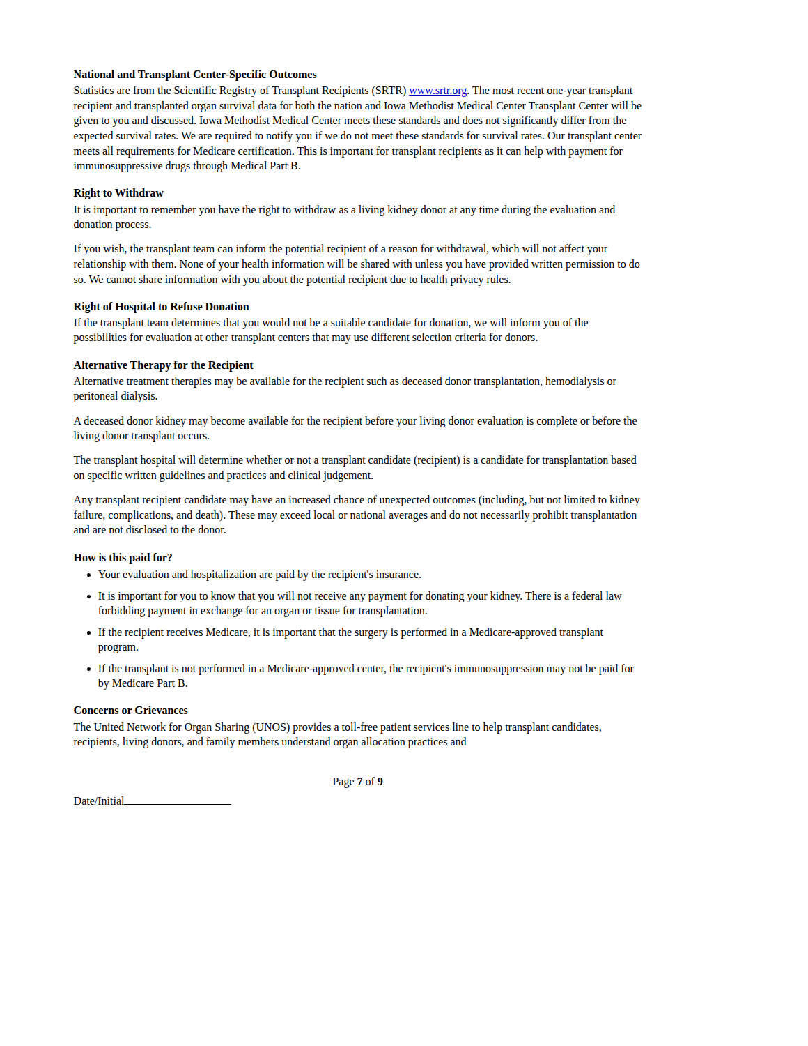National and Transplant Center-Specific Outcomes
Statistics are from the Scientific Registry of Transplant Recipients (SRTR) www.srtr.org. The most recent one-year transplant recipient and transplanted organ survival data for both the nation and Iowa Methodist Medical Center Transplant Center will be given to you and discussed. Iowa Methodist Medical Center meets these standards and does not significantly differ from the expected survival rates. We are required to notify you if we do not meet these standards for survival rates. Our transplant center meets all requirements for Medicare certification. This is important for transplant recipients as it can help with payment for immunosuppressive drugs through Medical Part B.
Right to Withdraw
It is important to remember you have the right to withdraw as a living kidney donor at any time during the evaluation and donation process.
If you wish, the transplant team can inform the potential recipient of a reason for withdrawal, which will not affect your relationship with them. None of your health information will be shared with unless you have provided written permission to do so. We cannot share information with you about the potential recipient due to health privacy rules.
Right of Hospital to Refuse Donation
If the transplant team determines that you would not be a suitable candidate for donation, we will inform you of the possibilities for evaluation at other transplant centers that may use different selection criteria for donors.
Alternative Therapy for the Recipient
Alternative treatment therapies may be available for the recipient such as deceased donor transplantation, hemodialysis or peritoneal dialysis.
A deceased donor kidney may become available for the recipient before your living donor evaluation is complete or before the living donor transplant occurs.
The transplant hospital will determine whether or not a transplant candidate (recipient) is a candidate for transplantation based on specific written guidelines and practices and clinical judgement.
Any transplant recipient candidate may have an increased chance of unexpected outcomes (including, but not limited to kidney failure, complications, and death). These may exceed local or national averages and do not necessarily prohibit transplantation and are not disclosed to the donor.
How is this paid for?
Your evaluation and hospitalization are paid by the recipient's insurance.
It is important for you to know that you will not receive any payment for donating your kidney. There is a federal law forbidding payment in exchange for an organ or tissue for transplantation.
If the recipient receives Medicare, it is important that the surgery is performed in a Medicare-approved transplant program.
If the transplant is not performed in a Medicare-approved center, the recipient's immunosuppression may not be paid for by Medicare Part B.
Concerns or Grievances
The United Network for Organ Sharing (UNOS) provides a toll-free patient services line to help transplant candidates, recipients, living donors, and family members understand organ allocation practices and
Page 7 of 9
Date/Initial